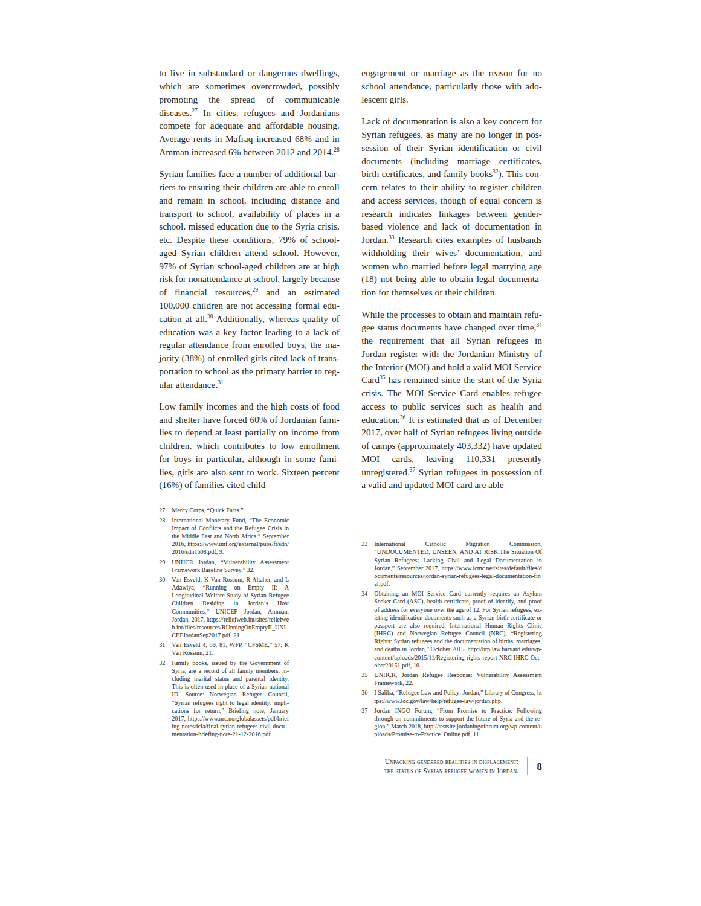to live in substandard or dangerous dwellings, which are sometimes overcrowded, possibly promoting the spread of communicable diseases.27 In cities, refugees and Jordanians compete for adequate and affordable housing. Average rents in Mafraq increased 68% and in Amman increased 6% between 2012 and 2014.28
Syrian families face a number of additional barriers to ensuring their children are able to enroll and remain in school, including distance and transport to school, availability of places in a school, missed education due to the Syria crisis, etc. Despite these conditions, 79% of school-aged Syrian children attend school. However, 97% of Syrian school-aged children are at high risk for nonattendance at school, largely because of financial resources,29 and an estimated 100,000 children are not accessing formal education at all.30 Additionally, whereas quality of education was a key factor leading to a lack of regular attendance from enrolled boys, the majority (38%) of enrolled girls cited lack of transportation to school as the primary barrier to regular attendance.31
Low family incomes and the high costs of food and shelter have forced 60% of Jordanian families to depend at least partially on income from children, which contributes to low enrollment for boys in particular, although in some families, girls are also sent to work. Sixteen percent (16%) of families cited child
27
Mercy Corps, “Quick Facts.”
28
International Monetary Fund, “The Economic Impact of Conflicts and the Refugee Crisis in the Middle East and North Africa,” September 2016, https://www.imf.org/external/pubs/ft/sdn/2016/sdn1608.pdf, 9.
29
UNHCR Jordan, “Vulnerability Assessment Framework Baseline Survey,” 32.
30
Van Esveld; K Van Rossum, R Altaher, and L Adawiya, “Running on Empty II: A Longitudinal Welfare Study of Syrian Refugee Children Residing in Jordan’s Host Communities,” UNICEF Jordan, Amman, Jordan, 2017, https://reliefweb.int/sites/reliefweb.int/files/resources/RUnningOnEmptyII_UNICEFJordanSep2017.pdf, 21.
31
Van Esveld 4, 69, 81; WFP, “CFSME,” 57; K Van Rossum, 21.
32
Family books, issued by the Government of Syria, are a record of all family members, including marital status and parental identity. This is often used in place of a Syrian national ID. Source: Norwegian Refugee Council, “Syrian refugees right to legal identity: implications for return,” Briefing note, January 2017, https://www.nrc.no/globalassets/pdf/briefing-notes/icla/final-syrian-refugees-civil-documentation-briefing-note-21-12-2016.pdf.
engagement or marriage as the reason for no school attendance, particularly those with adolescent girls.
Lack of documentation is also a key concern for Syrian refugees, as many are no longer in possession of their Syrian identification or civil documents (including marriage certificates, birth certificates, and family books32). This concern relates to their ability to register children and access services, though of equal concern is research indicates linkages between gender-based violence and lack of documentation in Jordan.33 Research cites examples of husbands withholding their wives’ documentation, and women who married before legal marrying age (18) not being able to obtain legal documentation for themselves or their children.
While the processes to obtain and maintain refugee status documents have changed over time,34 the requirement that all Syrian refugees in Jordan register with the Jordanian Ministry of the Interior (MOI) and hold a valid MOI Service Card35 has remained since the start of the Syria crisis. The MOI Service Card enables refugee access to public services such as health and education.36 It is estimated that as of December 2017, over half of Syrian refugees living outside of camps (approximately 403,332) have updated MOI cards, leaving 110,331 presently unregistered.37 Syrian refugees in possession of a valid and updated MOI card are able
33
International Catholic Migration Commission, “UNDOCUMENTED, UNSEEN, AND AT RISK:The Situation Of Syrian Refugees; Lacking Civil and Legal Documentation in Jordan,” September 2017, https://www.icmc.net/sites/default/files/documents/resources/jordan-syrian-refugees-legal-documentation-final.pdf.
34
Obtaining an MOI Service Card currently requires an Asylum Seeker Card (ASC), health certificate, proof of identify, and proof of address for everyone over the age of 12. For Syrian refugees, existing identification documents such as a Syrian birth certificate or passport are also required. International Human Rights Clinic (IHRC) and Norwegian Refugee Council (NRC), “Registering Rights: Syrian refugees and the documentation of births, marriages, and deaths in Jordan,” October 2015, http://hrp.law.harvard.edu/wp-content/uploads/2015/11/Registering-rights-report-NRC-IHRC-October20151.pdf, 10.
35
UNHCR, Jordan Refugee Response: Vulnerability Assessment Framework, 22.
36
I Saliba, “Refugee Law and Policy: Jordan,” Library of Congress, https://www.loc.gov/law/help/refugee-law/jordan.php.
37
Jordan INGO Forum, “From Promise to Practice: Following through on commitments to support the future of Syria and the region,” March 2018, http://testsite.jordaningoforum.org/wp-content/uploads/Promise-to-Practice_Online.pdf, 11.
Unpacking gendered realities in displacement:
the status of Syrian refugee women in Jordan.
8